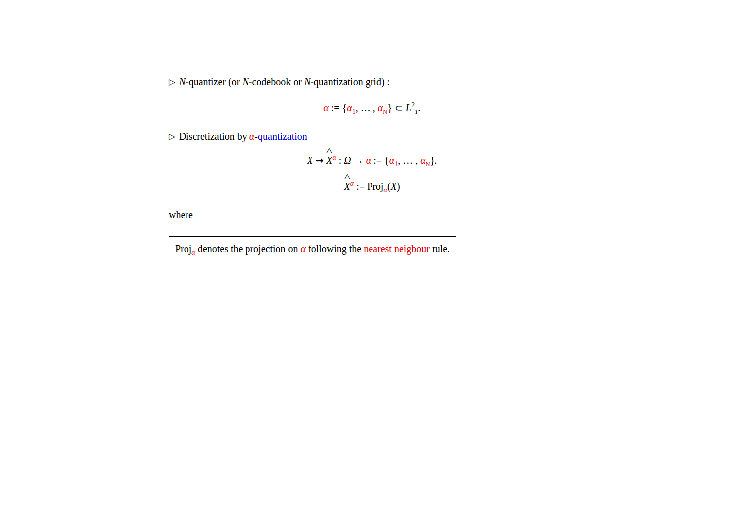▷N-quantizer (or N-codebook or N-quantization grid) :
α := {α1, … , αN} ⊂ L2T.
▷Discretization by α-quantization
X ⇝ ^Xα : Ω → α := {α1, … , αN}.
^Xα := Projα(X)
where
Projα denotes the projection on α following the nearest neigbour rule.